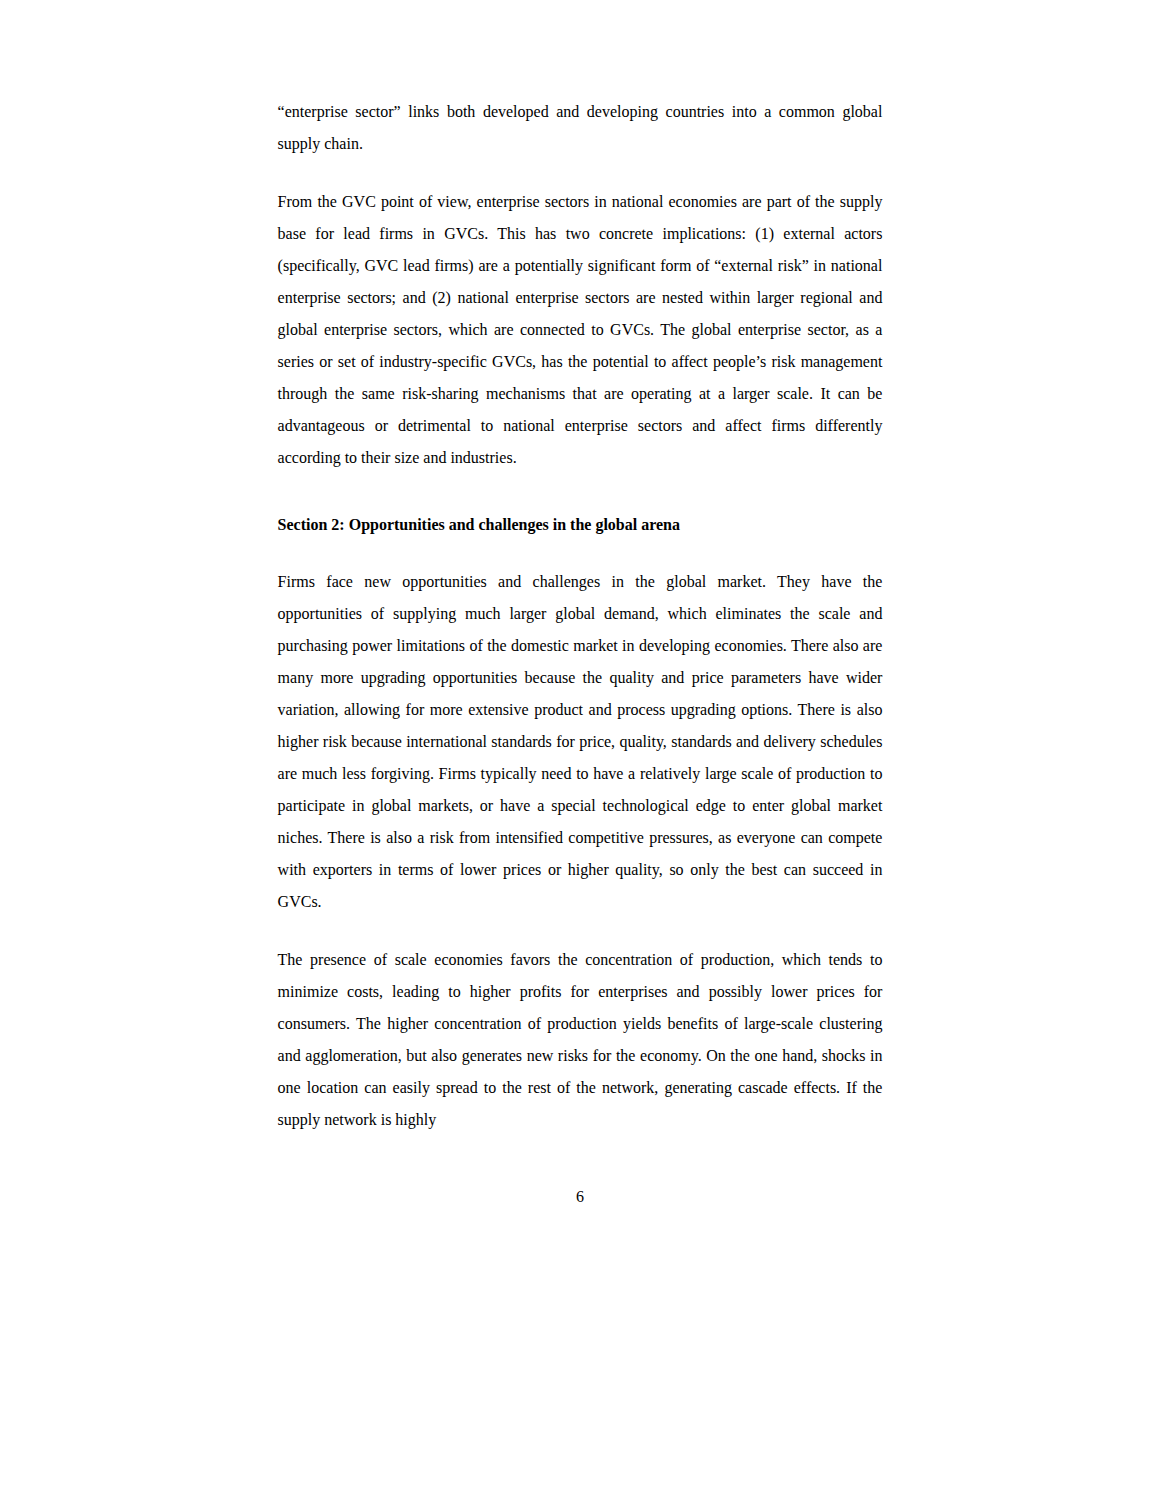“enterprise sector” links both developed and developing countries into a common global supply chain.
From the GVC point of view, enterprise sectors in national economies are part of the supply base for lead firms in GVCs. This has two concrete implications: (1) external actors (specifically, GVC lead firms) are a potentially significant form of “external risk” in national enterprise sectors; and (2) national enterprise sectors are nested within larger regional and global enterprise sectors, which are connected to GVCs. The global enterprise sector, as a series or set of industry-specific GVCs, has the potential to affect people’s risk management through the same risk-sharing mechanisms that are operating at a larger scale. It can be advantageous or detrimental to national enterprise sectors and affect firms differently according to their size and industries.
Section 2: Opportunities and challenges in the global arena
Firms face new opportunities and challenges in the global market. They have the opportunities of supplying much larger global demand, which eliminates the scale and purchasing power limitations of the domestic market in developing economies. There also are many more upgrading opportunities because the quality and price parameters have wider variation, allowing for more extensive product and process upgrading options. There is also higher risk because international standards for price, quality, standards and delivery schedules are much less forgiving. Firms typically need to have a relatively large scale of production to participate in global markets, or have a special technological edge to enter global market niches. There is also a risk from intensified competitive pressures, as everyone can compete with exporters in terms of lower prices or higher quality, so only the best can succeed in GVCs.
The presence of scale economies favors the concentration of production, which tends to minimize costs, leading to higher profits for enterprises and possibly lower prices for consumers. The higher concentration of production yields benefits of large-scale clustering and agglomeration, but also generates new risks for the economy. On the one hand, shocks in one location can easily spread to the rest of the network, generating cascade effects. If the supply network is highly
6